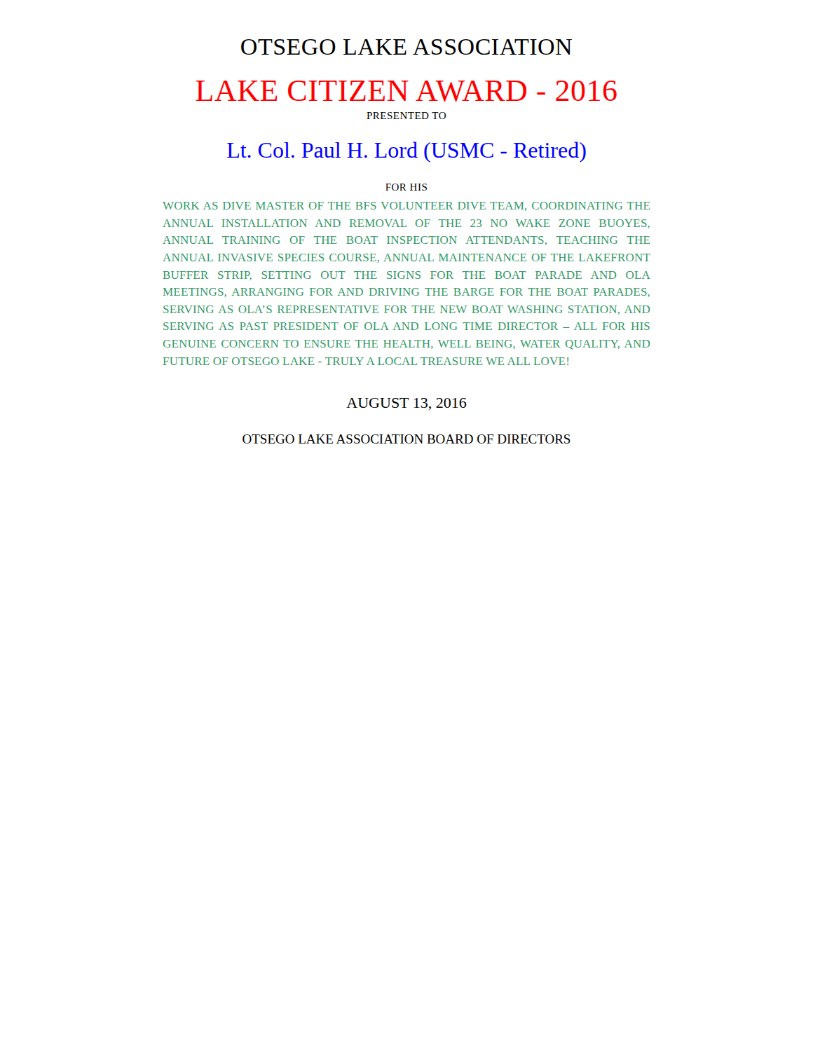OTSEGO LAKE ASSOCIATION
LAKE CITIZEN AWARD - 2016
PRESENTED TO
Lt. Col. Paul H. Lord (USMC - Retired)
FOR HIS
WORK AS DIVE MASTER OF THE BFS VOLUNTEER DIVE TEAM, COORDINATING THE ANNUAL INSTALLATION AND REMOVAL OF THE 23 NO WAKE ZONE BUOYES, ANNUAL TRAINING OF THE BOAT INSPECTION ATTENDANTS, TEACHING THE ANNUAL INVASIVE SPECIES COURSE, ANNUAL MAINTENANCE OF THE LAKEFRONT BUFFER STRIP, SETTING OUT THE SIGNS FOR THE BOAT PARADE AND OLA MEETINGS, ARRANGING FOR AND DRIVING THE BARGE FOR THE BOAT PARADES, SERVING AS OLA’S REPRESENTATIVE FOR THE NEW BOAT WASHING STATION, AND SERVING AS PAST PRESIDENT OF OLA AND LONG TIME DIRECTOR – ALL FOR HIS GENUINE CONCERN TO ENSURE THE HEALTH, WELL BEING, WATER QUALITY, AND FUTURE OF OTSEGO LAKE - TRULY A LOCAL TREASURE WE ALL LOVE!
AUGUST 13, 2016
OTSEGO LAKE ASSOCIATION BOARD OF DIRECTORS